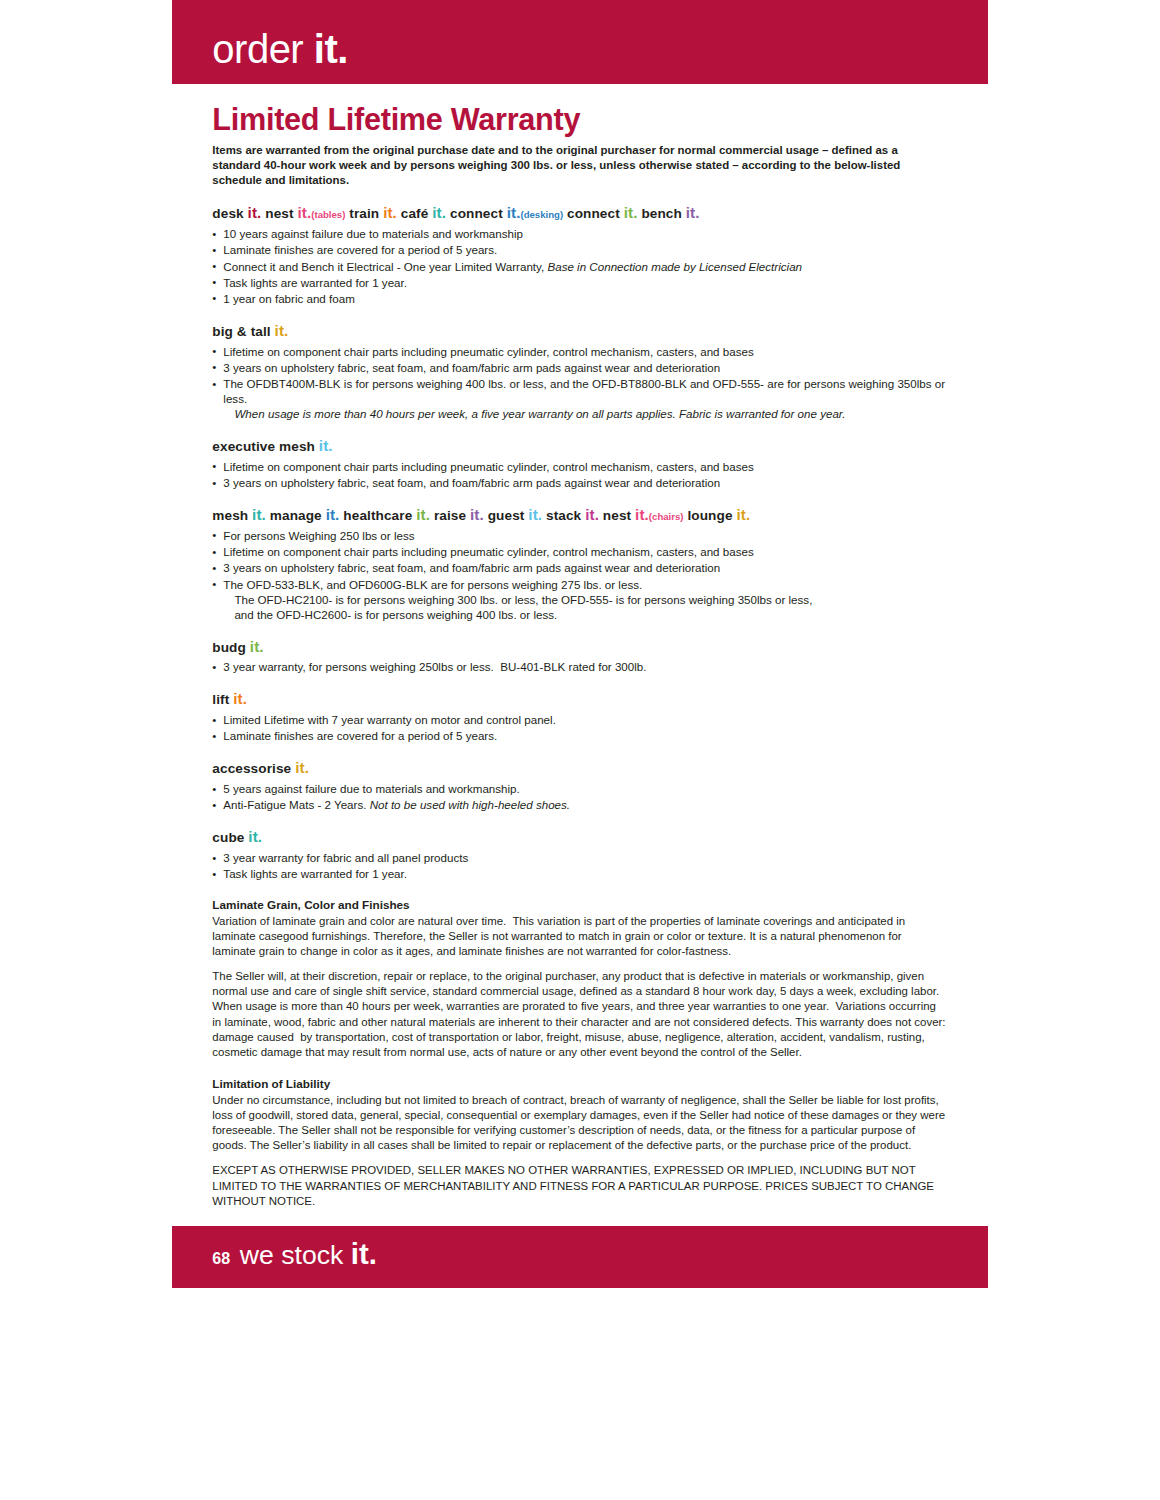order it.
Limited Lifetime Warranty
Items are warranted from the original purchase date and to the original purchaser for normal commercial usage – defined as a standard 40-hour work week and by persons weighing 300 lbs. or less, unless otherwise stated – according to the below-listed schedule and limitations.
desk it. nest it.(tables) train it. café it. connect it.(desking) connect it. bench it.
10 years against failure due to materials and workmanship
Laminate finishes are covered for a period of 5 years.
Connect it and Bench it Electrical - One year Limited Warranty, Base in Connection made by Licensed Electrician
Task lights are warranted for 1 year.
1 year on fabric and foam
big & tall it.
Lifetime on component chair parts including pneumatic cylinder, control mechanism, casters, and bases
3 years on upholstery fabric, seat foam, and foam/fabric arm pads against wear and deterioration
The OFDBT400M-BLK is for persons weighing 400 lbs. or less, and the OFD-BT8800-BLK and OFD-555- are for persons weighing 350lbs or less. When usage is more than 40 hours per week, a five year warranty on all parts applies. Fabric is warranted for one year.
executive mesh it.
Lifetime on component chair parts including pneumatic cylinder, control mechanism, casters, and bases
3 years on upholstery fabric, seat foam, and foam/fabric arm pads against wear and deterioration
mesh it. manage it. healthcare it. raise it. guest it. stack it. nest it.(chairs) lounge it.
For persons Weighing 250 lbs or less
Lifetime on component chair parts including pneumatic cylinder, control mechanism, casters, and bases
3 years on upholstery fabric, seat foam, and foam/fabric arm pads against wear and deterioration
The OFD-533-BLK, and OFD600G-BLK are for persons weighing 275 lbs. or less. The OFD-HC2100- is for persons weighing 300 lbs. or less, the OFD-555- is for persons weighing 350lbs or less, and the OFD-HC2600- is for persons weighing 400 lbs. or less.
budg it.
3 year warranty, for persons weighing 250lbs or less. BU-401-BLK rated for 300lb.
lift it.
Limited Lifetime with 7 year warranty on motor and control panel.
Laminate finishes are covered for a period of 5 years.
accessorise it.
5 years against failure due to materials and workmanship.
Anti-Fatigue Mats - 2 Years. Not to be used with high-heeled shoes.
cube it.
3 year warranty for fabric and all panel products
Task lights are warranted for 1 year.
Laminate Grain, Color and Finishes
Variation of laminate grain and color are natural over time. This variation is part of the properties of laminate coverings and anticipated in laminate casegood furnishings. Therefore, the Seller is not warranted to match in grain or color or texture. It is a natural phenomenon for laminate grain to change in color as it ages, and laminate finishes are not warranted for color-fastness.
The Seller will, at their discretion, repair or replace, to the original purchaser, any product that is defective in materials or workmanship, given normal use and care of single shift service, standard commercial usage, defined as a standard 8 hour work day, 5 days a week, excluding labor. When usage is more than 40 hours per week, warranties are prorated to five years, and three year warranties to one year. Variations occurring in laminate, wood, fabric and other natural materials are inherent to their character and are not considered defects. This warranty does not cover: damage caused by transportation, cost of transportation or labor, freight, misuse, abuse, negligence, alteration, accident, vandalism, rusting, cosmetic damage that may result from normal use, acts of nature or any other event beyond the control of the Seller.
Limitation of Liability
Under no circumstance, including but not limited to breach of contract, breach of warranty of negligence, shall the Seller be liable for lost profits, loss of goodwill, stored data, general, special, consequential or exemplary damages, even if the Seller had notice of these damages or they were foreseeable. The Seller shall not be responsible for verifying customer’s description of needs, data, or the fitness for a particular purpose of goods. The Seller’s liability in all cases shall be limited to repair or replacement of the defective parts, or the purchase price of the product.
EXCEPT AS OTHERWISE PROVIDED, SELLER MAKES NO OTHER WARRANTIES, EXPRESSED OR IMPLIED, INCLUDING BUT NOT LIMITED TO THE WARRANTIES OF MERCHANTABILITY AND FITNESS FOR A PARTICULAR PURPOSE. PRICES SUBJECT TO CHANGE WITHOUT NOTICE.
68 we stock it.